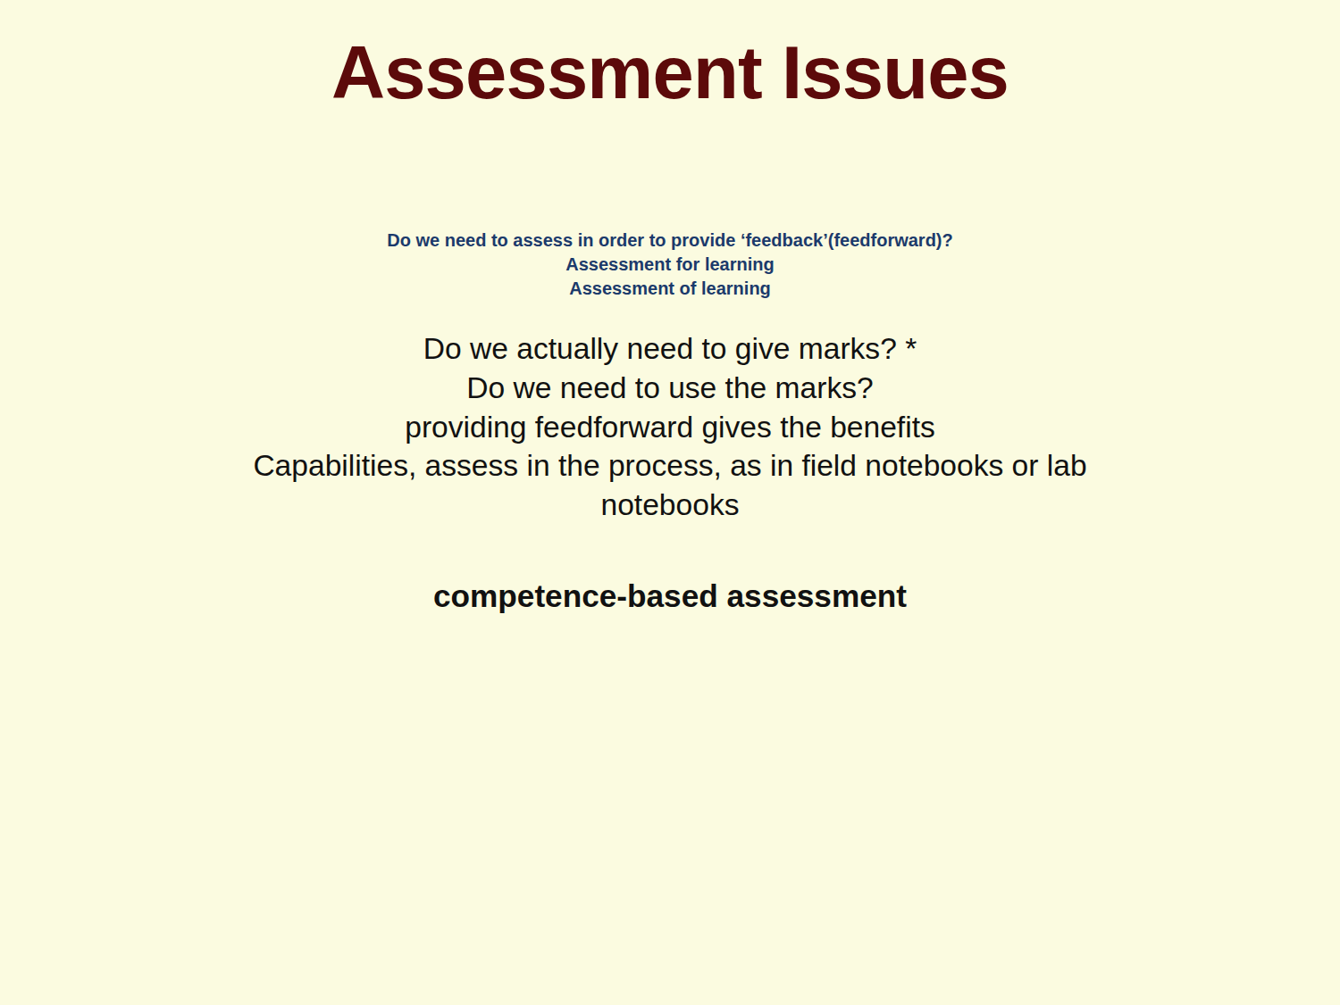Assessment Issues
Do we need to assess in order to provide ‘feedback’(feedforward)?
Assessment for learning
Assessment of learning
Do we actually need to give marks? *
Do we need to use the marks?
providing feedforward gives the benefits
Capabilities, assess in the process, as in field notebooks or lab notebooks
competence-based assessment